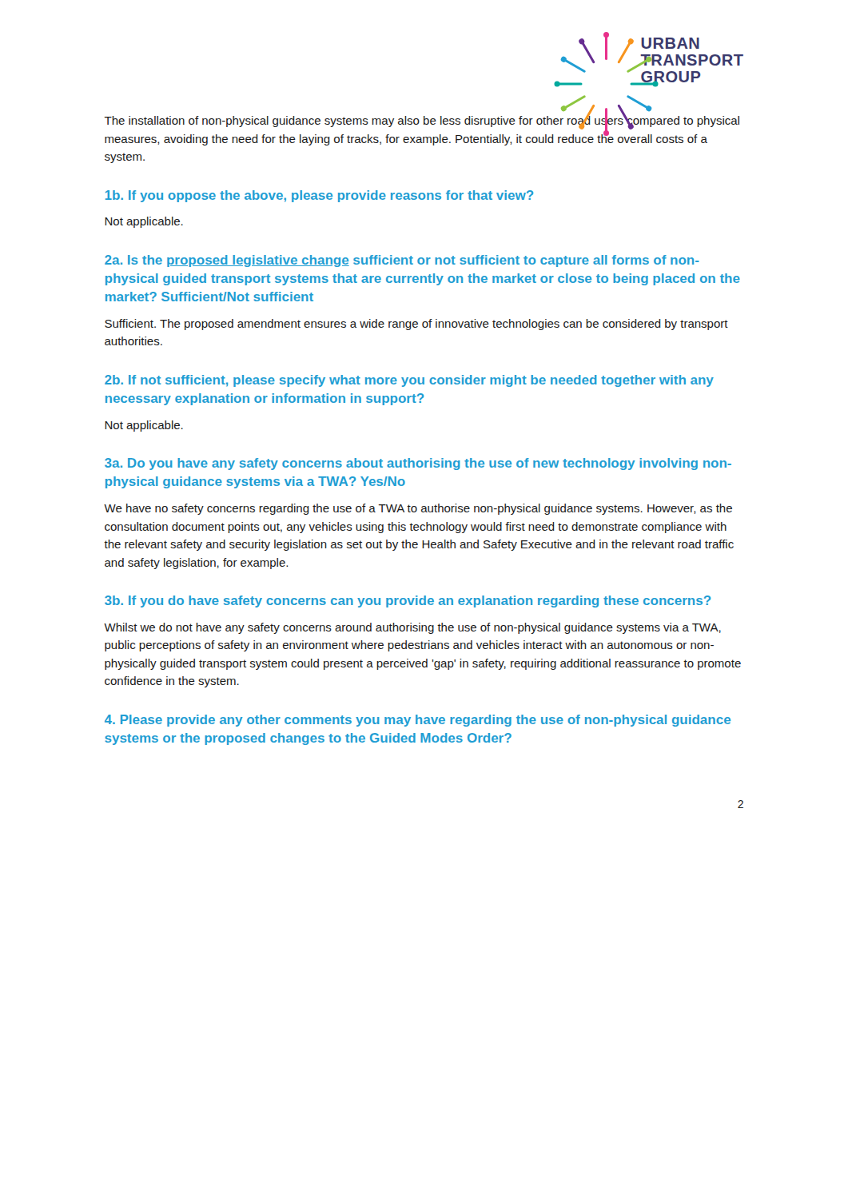URBAN
TRANSPORT
GROUP
The installation of non-physical guidance systems may also be less disruptive for other road users compared to physical measures, avoiding the need for the laying of tracks, for example. Potentially, it could reduce the overall costs of a system.
1b. If you oppose the above, please provide reasons for that view?
Not applicable.
2a. Is the proposed legislative change sufficient or not sufficient to capture all forms of non-physical guided transport systems that are currently on the market or close to being placed on the market? Sufficient/Not sufficient
Sufficient. The proposed amendment ensures a wide range of innovative technologies can be considered by transport authorities.
2b. If not sufficient, please specify what more you consider might be needed together with any necessary explanation or information in support?
Not applicable.
3a. Do you have any safety concerns about authorising the use of new technology involving non-physical guidance systems via a TWA? Yes/No
We have no safety concerns regarding the use of a TWA to authorise non-physical guidance systems. However, as the consultation document points out, any vehicles using this technology would first need to demonstrate compliance with the relevant safety and security legislation as set out by the Health and Safety Executive and in the relevant road traffic and safety legislation, for example.
3b. If you do have safety concerns can you provide an explanation regarding these concerns?
Whilst we do not have any safety concerns around authorising the use of non-physical guidance systems via a TWA, public perceptions of safety in an environment where pedestrians and vehicles interact with an autonomous or non-physically guided transport system could present a perceived 'gap' in safety, requiring additional reassurance to promote confidence in the system.
4. Please provide any other comments you may have regarding the use of non-physical guidance systems or the proposed changes to the Guided Modes Order?
2